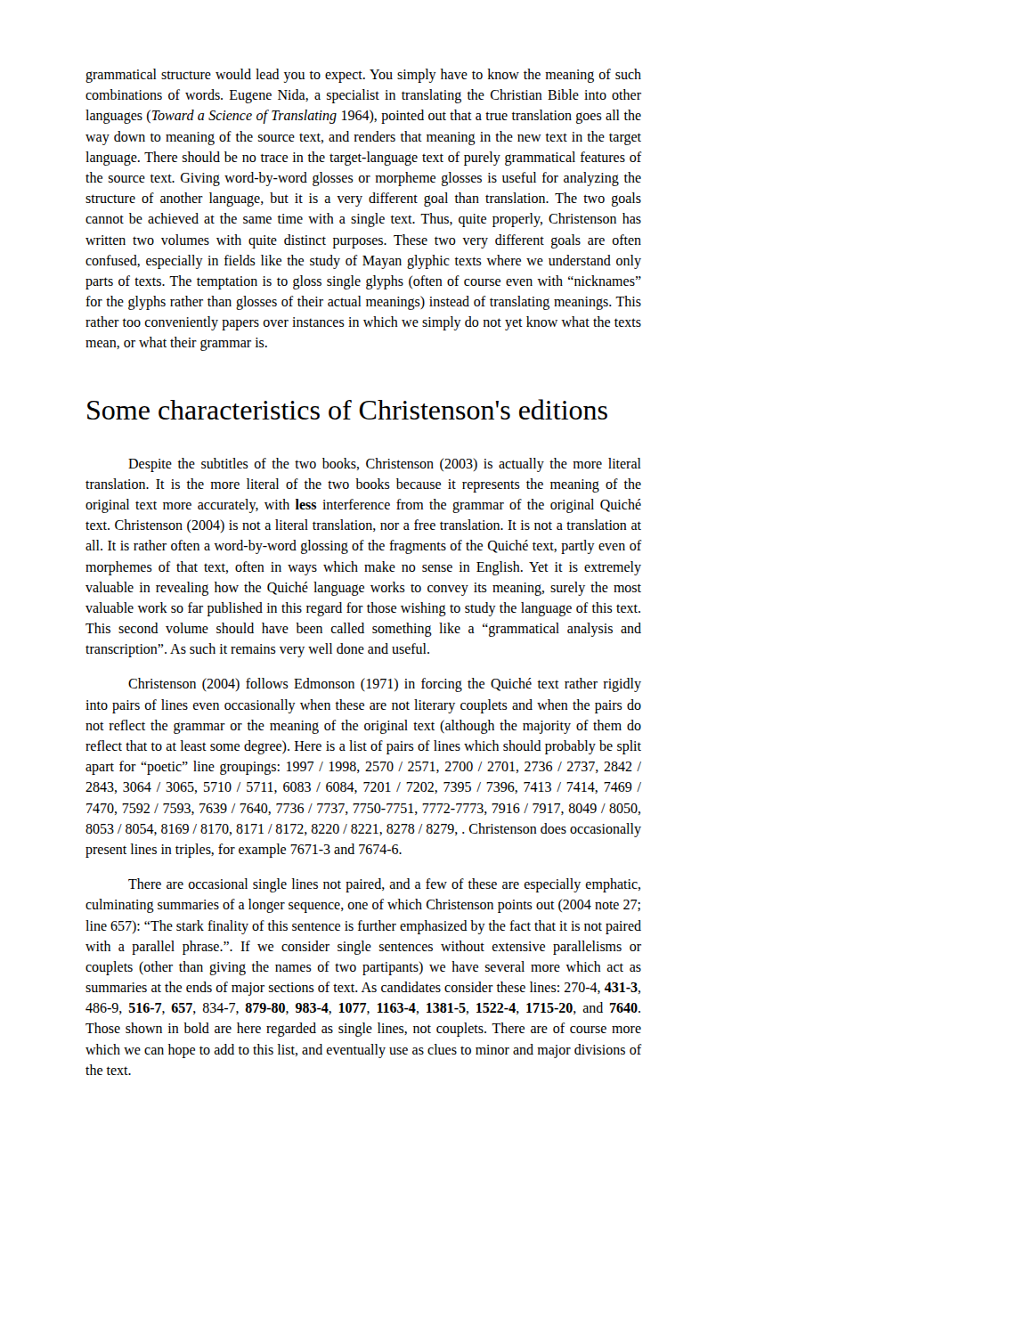grammatical structure would lead you to expect. You simply have to know the meaning of such combinations of words. Eugene Nida, a specialist in translating the Christian Bible into other languages (Toward a Science of Translating 1964), pointed out that a true translation goes all the way down to meaning of the source text, and renders that meaning in the new text in the target language. There should be no trace in the target-language text of purely grammatical features of the source text. Giving word-by-word glosses or morpheme glosses is useful for analyzing the structure of another language, but it is a very different goal than translation. The two goals cannot be achieved at the same time with a single text. Thus, quite properly, Christenson has written two volumes with quite distinct purposes. These two very different goals are often confused, especially in fields like the study of Mayan glyphic texts where we understand only parts of texts. The temptation is to gloss single glyphs (often of course even with “nicknames” for the glyphs rather than glosses of their actual meanings) instead of translating meanings. This rather too conveniently papers over instances in which we simply do not yet know what the texts mean, or what their grammar is.
Some characteristics of Christenson's editions
Despite the subtitles of the two books, Christenson (2003) is actually the more literal translation. It is the more literal of the two books because it represents the meaning of the original text more accurately, with less interference from the grammar of the original Quiché text. Christenson (2004) is not a literal translation, nor a free translation. It is not a translation at all. It is rather often a word-by-word glossing of the fragments of the Quiché text, partly even of morphemes of that text, often in ways which make no sense in English. Yet it is extremely valuable in revealing how the Quiché language works to convey its meaning, surely the most valuable work so far published in this regard for those wishing to study the language of this text. This second volume should have been called something like a “grammatical analysis and transcription”. As such it remains very well done and useful.
Christenson (2004) follows Edmonson (1971) in forcing the Quiché text rather rigidly into pairs of lines even occasionally when these are not literary couplets and when the pairs do not reflect the grammar or the meaning of the original text (although the majority of them do reflect that to at least some degree). Here is a list of pairs of lines which should probably be split apart for “poetic” line groupings: 1997 / 1998, 2570 / 2571, 2700 / 2701, 2736 / 2737, 2842 / 2843, 3064 / 3065, 5710 / 5711, 6083 / 6084, 7201 / 7202, 7395 / 7396, 7413 / 7414, 7469 / 7470, 7592 / 7593, 7639 / 7640, 7736 / 7737, 7750-7751, 7772-7773, 7916 / 7917, 8049 / 8050, 8053 / 8054, 8169 / 8170, 8171 / 8172, 8220 / 8221, 8278 / 8279, . Christenson does occasionally present lines in triples, for example 7671-3 and 7674-6.
There are occasional single lines not paired, and a few of these are especially emphatic, culminating summaries of a longer sequence, one of which Christenson points out (2004 note 27; line 657): “The stark finality of this sentence is further emphasized by the fact that it is not paired with a parallel phrase.”. If we consider single sentences without extensive parallelisms or couplets (other than giving the names of two partipants) we have several more which act as summaries at the ends of major sections of text. As candidates consider these lines: 270-4, 431-3, 486-9, 516-7, 657, 834-7, 879-80, 983-4, 1077, 1163-4, 1381-5, 1522-4, 1715-20, and 7640. Those shown in bold are here regarded as single lines, not couplets. There are of course more which we can hope to add to this list, and eventually use as clues to minor and major divisions of the text.